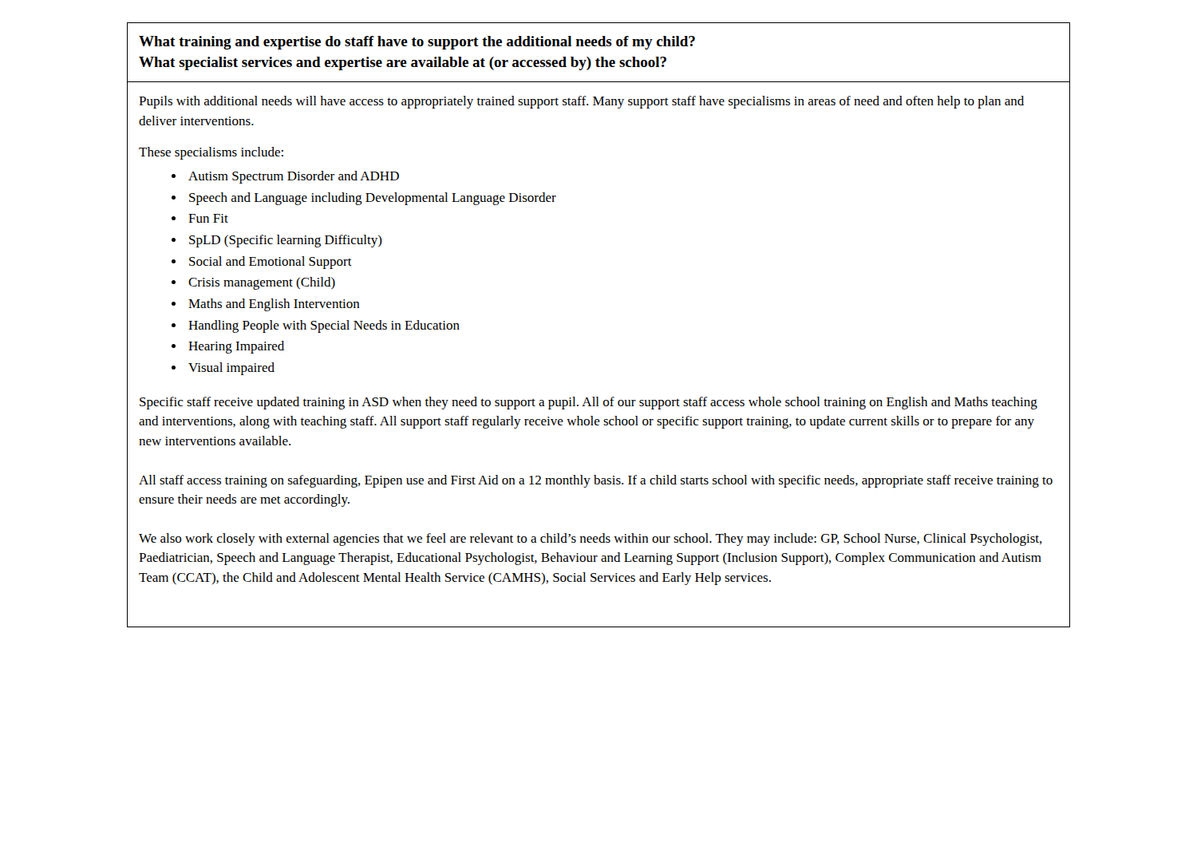What training and expertise do staff have to support the additional needs of my child?
What specialist services and expertise are available at (or accessed by) the school?
Pupils with additional needs will have access to appropriately trained support staff. Many support staff have specialisms in areas of need and often help to plan and deliver interventions.
These specialisms include:
Autism Spectrum Disorder and ADHD
Speech and Language including Developmental Language Disorder
Fun Fit
SpLD (Specific learning Difficulty)
Social and Emotional Support
Crisis management (Child)
Maths and English Intervention
Handling People with Special Needs in Education
Hearing Impaired
Visual impaired
Specific staff receive updated training in ASD when they need to support a pupil. All of our support staff access whole school training on English and Maths teaching and interventions, along with teaching staff. All support staff regularly receive whole school or specific support training, to update current skills or to prepare for any new interventions available.
All staff access training on safeguarding, Epipen use and First Aid on a 12 monthly basis. If a child starts school with specific needs, appropriate staff receive training to ensure their needs are met accordingly.
We also work closely with external agencies that we feel are relevant to a child’s needs within our school. They may include: GP, School Nurse, Clinical Psychologist, Paediatrician, Speech and Language Therapist, Educational Psychologist, Behaviour and Learning Support (Inclusion Support), Complex Communication and Autism Team (CCAT), the Child and Adolescent Mental Health Service (CAMHS), Social Services and Early Help services.